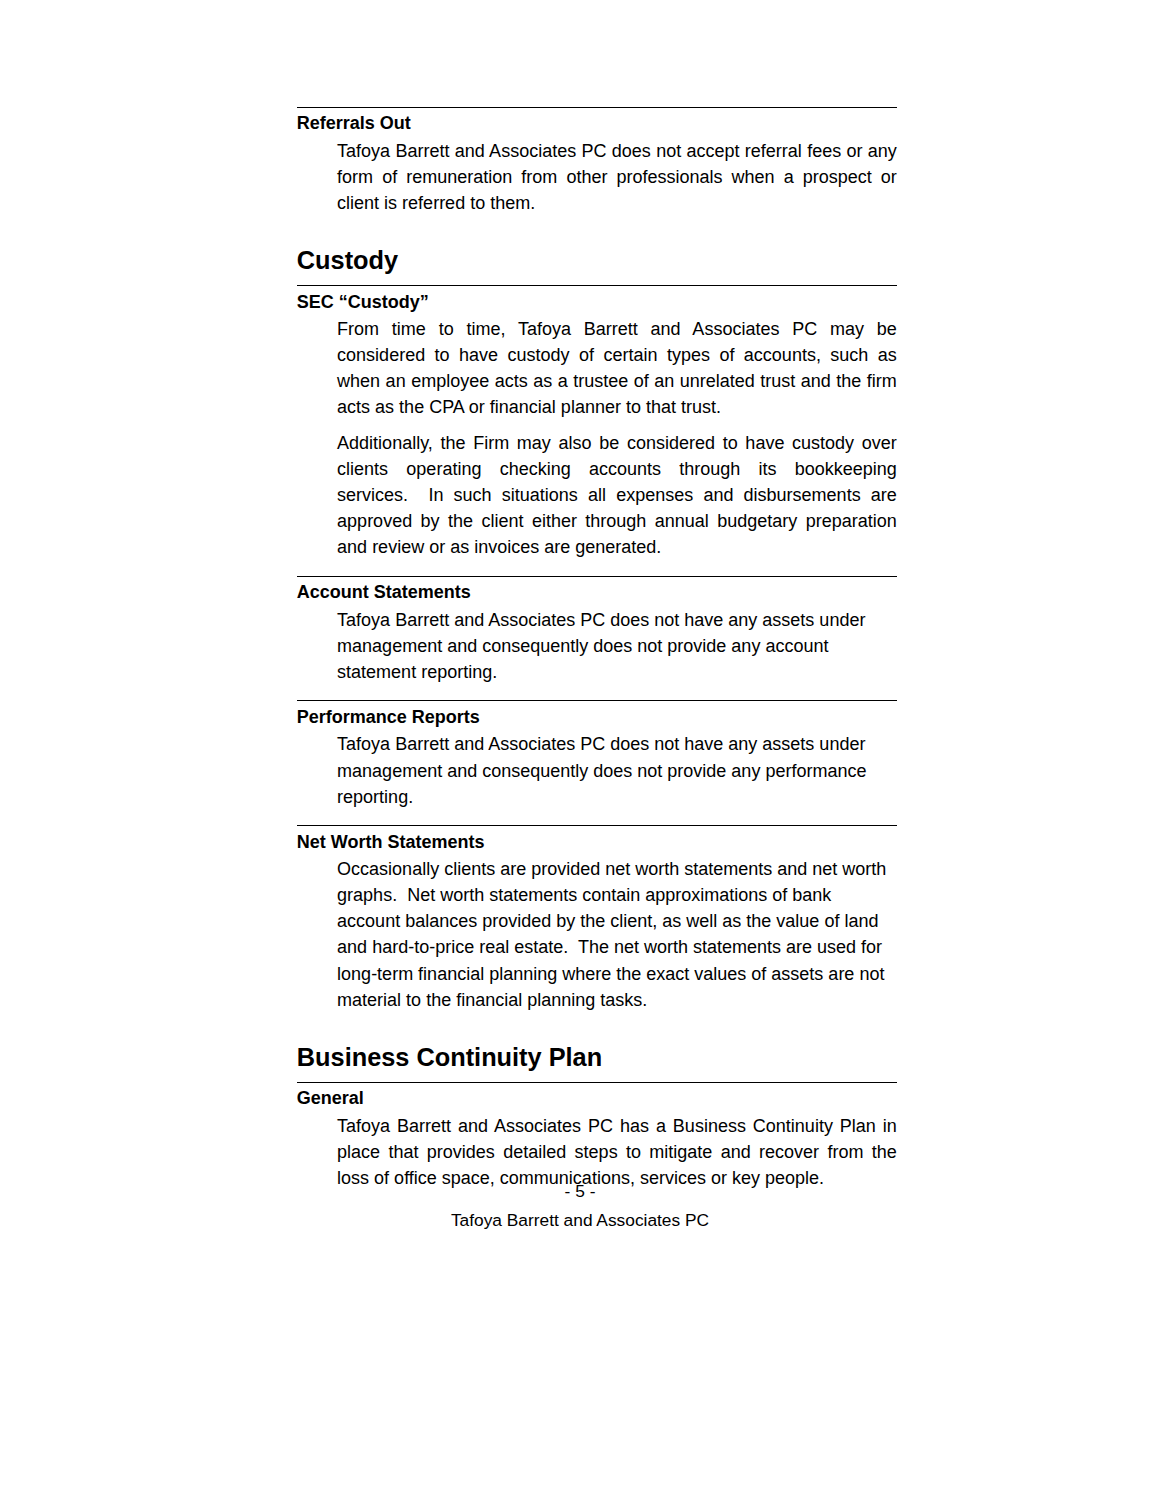Referrals Out
Tafoya Barrett and Associates PC does not accept referral fees or any form of remuneration from other professionals when a prospect or client is referred to them.
Custody
SEC “Custody”
From time to time, Tafoya Barrett and Associates PC may be considered to have custody of certain types of accounts, such as when an employee acts as a trustee of an unrelated trust and the firm acts as the CPA or financial planner to that trust.
Additionally, the Firm may also be considered to have custody over clients operating checking accounts through its bookkeeping services. In such situations all expenses and disbursements are approved by the client either through annual budgetary preparation and review or as invoices are generated.
Account Statements
Tafoya Barrett and Associates PC does not have any assets under management and consequently does not provide any account statement reporting.
Performance Reports
Tafoya Barrett and Associates PC does not have any assets under management and consequently does not provide any performance reporting.
Net Worth Statements
Occasionally clients are provided net worth statements and net worth graphs. Net worth statements contain approximations of bank account balances provided by the client, as well as the value of land and hard-to-price real estate. The net worth statements are used for long-term financial planning where the exact values of assets are not material to the financial planning tasks.
Business Continuity Plan
General
Tafoya Barrett and Associates PC has a Business Continuity Plan in place that provides detailed steps to mitigate and recover from the loss of office space, communications, services or key people.
- 5 -
Tafoya Barrett and Associates PC